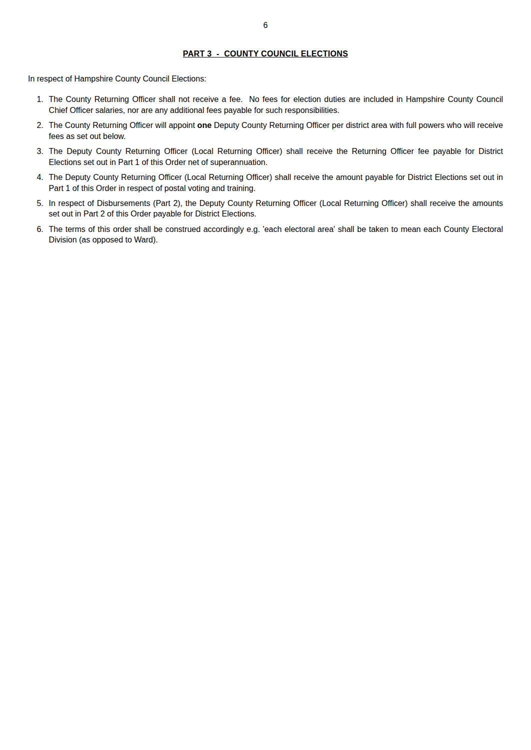6
PART 3 - COUNTY COUNCIL ELECTIONS
In respect of Hampshire County Council Elections:
The County Returning Officer shall not receive a fee. No fees for election duties are included in Hampshire County Council Chief Officer salaries, nor are any additional fees payable for such responsibilities.
The County Returning Officer will appoint one Deputy County Returning Officer per district area with full powers who will receive fees as set out below.
The Deputy County Returning Officer (Local Returning Officer) shall receive the Returning Officer fee payable for District Elections set out in Part 1 of this Order net of superannuation.
The Deputy County Returning Officer (Local Returning Officer) shall receive the amount payable for District Elections set out in Part 1 of this Order in respect of postal voting and training.
In respect of Disbursements (Part 2), the Deputy County Returning Officer (Local Returning Officer) shall receive the amounts set out in Part 2 of this Order payable for District Elections.
The terms of this order shall be construed accordingly e.g. 'each electoral area' shall be taken to mean each County Electoral Division (as opposed to Ward).